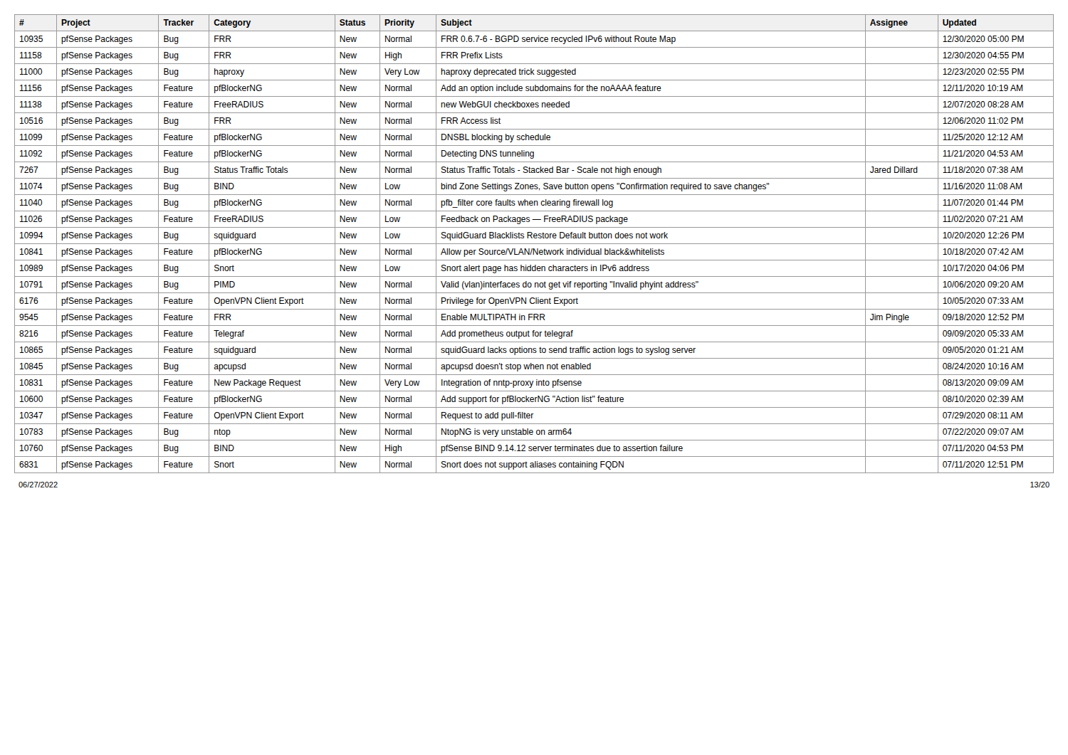Issue list
| # | Project | Tracker | Category | Status | Priority | Subject | Assignee | Updated |
| --- | --- | --- | --- | --- | --- | --- | --- | --- |
| 10935 | pfSense Packages | Bug | FRR | New | Normal | FRR 0.6.7-6 - BGPD service recycled IPv6 without Route Map | | 12/30/2020 05:00 PM |
| 11158 | pfSense Packages | Bug | FRR | New | High | FRR Prefix Lists | | 12/30/2020 04:55 PM |
| 11000 | pfSense Packages | Bug | haproxy | New | Very Low | haproxy deprecated trick suggested | | 12/23/2020 02:55 PM |
| 11156 | pfSense Packages | Feature | pfBlockerNG | New | Normal | Add an option include subdomains for the noAAAA feature | | 12/11/2020 10:19 AM |
| 11138 | pfSense Packages | Feature | FreeRADIUS | New | Normal | new WebGUI checkboxes needed | | 12/07/2020 08:28 AM |
| 10516 | pfSense Packages | Bug | FRR | New | Normal | FRR Access list | | 12/06/2020 11:02 PM |
| 11099 | pfSense Packages | Feature | pfBlockerNG | New | Normal | DNSBL blocking by schedule | | 11/25/2020 12:12 AM |
| 11092 | pfSense Packages | Feature | pfBlockerNG | New | Normal | Detecting DNS tunneling | | 11/21/2020 04:53 AM |
| 7267 | pfSense Packages | Bug | Status Traffic Totals | New | Normal | Status Traffic Totals - Stacked Bar - Scale not high enough | Jared Dillard | 11/18/2020 07:38 AM |
| 11074 | pfSense Packages | Bug | BIND | New | Low | bind Zone Settings Zones, Save button opens "Confirmation required to save changes" | | 11/16/2020 11:08 AM |
| 11040 | pfSense Packages | Bug | pfBlockerNG | New | Normal | pfb_filter core faults when clearing firewall log | | 11/07/2020 01:44 PM |
| 11026 | pfSense Packages | Feature | FreeRADIUS | New | Low | Feedback on Packages — FreeRADIUS package | | 11/02/2020 07:21 AM |
| 10994 | pfSense Packages | Bug | squidguard | New | Low | SquidGuard Blacklists Restore Default button does not work | | 10/20/2020 12:26 PM |
| 10841 | pfSense Packages | Feature | pfBlockerNG | New | Normal | Allow per Source/VLAN/Network individual black&whitelists | | 10/18/2020 07:42 AM |
| 10989 | pfSense Packages | Bug | Snort | New | Low | Snort alert page has hidden characters in IPv6 address | | 10/17/2020 04:06 PM |
| 10791 | pfSense Packages | Bug | PIMD | New | Normal | Valid (vlan)interfaces do not get vif reporting "Invalid phyint address" | | 10/06/2020 09:20 AM |
| 6176 | pfSense Packages | Feature | OpenVPN Client Export | New | Normal | Privilege for OpenVPN Client Export | | 10/05/2020 07:33 AM |
| 9545 | pfSense Packages | Feature | FRR | New | Normal | Enable MULTIPATH in FRR | Jim Pingle | 09/18/2020 12:52 PM |
| 8216 | pfSense Packages | Feature | Telegraf | New | Normal | Add prometheus output for telegraf | | 09/09/2020 05:33 AM |
| 10865 | pfSense Packages | Feature | squidguard | New | Normal | squidGuard lacks options to send traffic action logs to syslog server | | 09/05/2020 01:21 AM |
| 10845 | pfSense Packages | Bug | apcupsd | New | Normal | apcupsd doesn't stop when not enabled | | 08/24/2020 10:16 AM |
| 10831 | pfSense Packages | Feature | New Package Request | New | Very Low | Integration of nntp-proxy into pfsense | | 08/13/2020 09:09 AM |
| 10600 | pfSense Packages | Feature | pfBlockerNG | New | Normal | Add support for pfBlockerNG "Action list" feature | | 08/10/2020 02:39 AM |
| 10347 | pfSense Packages | Feature | OpenVPN Client Export | New | Normal | Request to add pull-filter | | 07/29/2020 08:11 AM |
| 10783 | pfSense Packages | Bug | ntop | New | Normal | NtopNG is very unstable on arm64 | | 07/22/2020 09:07 AM |
| 10760 | pfSense Packages | Bug | BIND | New | High | pfSense BIND 9.14.12 server terminates due to assertion failure | | 07/11/2020 04:53 PM |
| 6831 | pfSense Packages | Feature | Snort | New | Normal | Snort does not support aliases containing FQDN | | 07/11/2020 12:51 PM |
| 06/27/2022 | 13/20 |